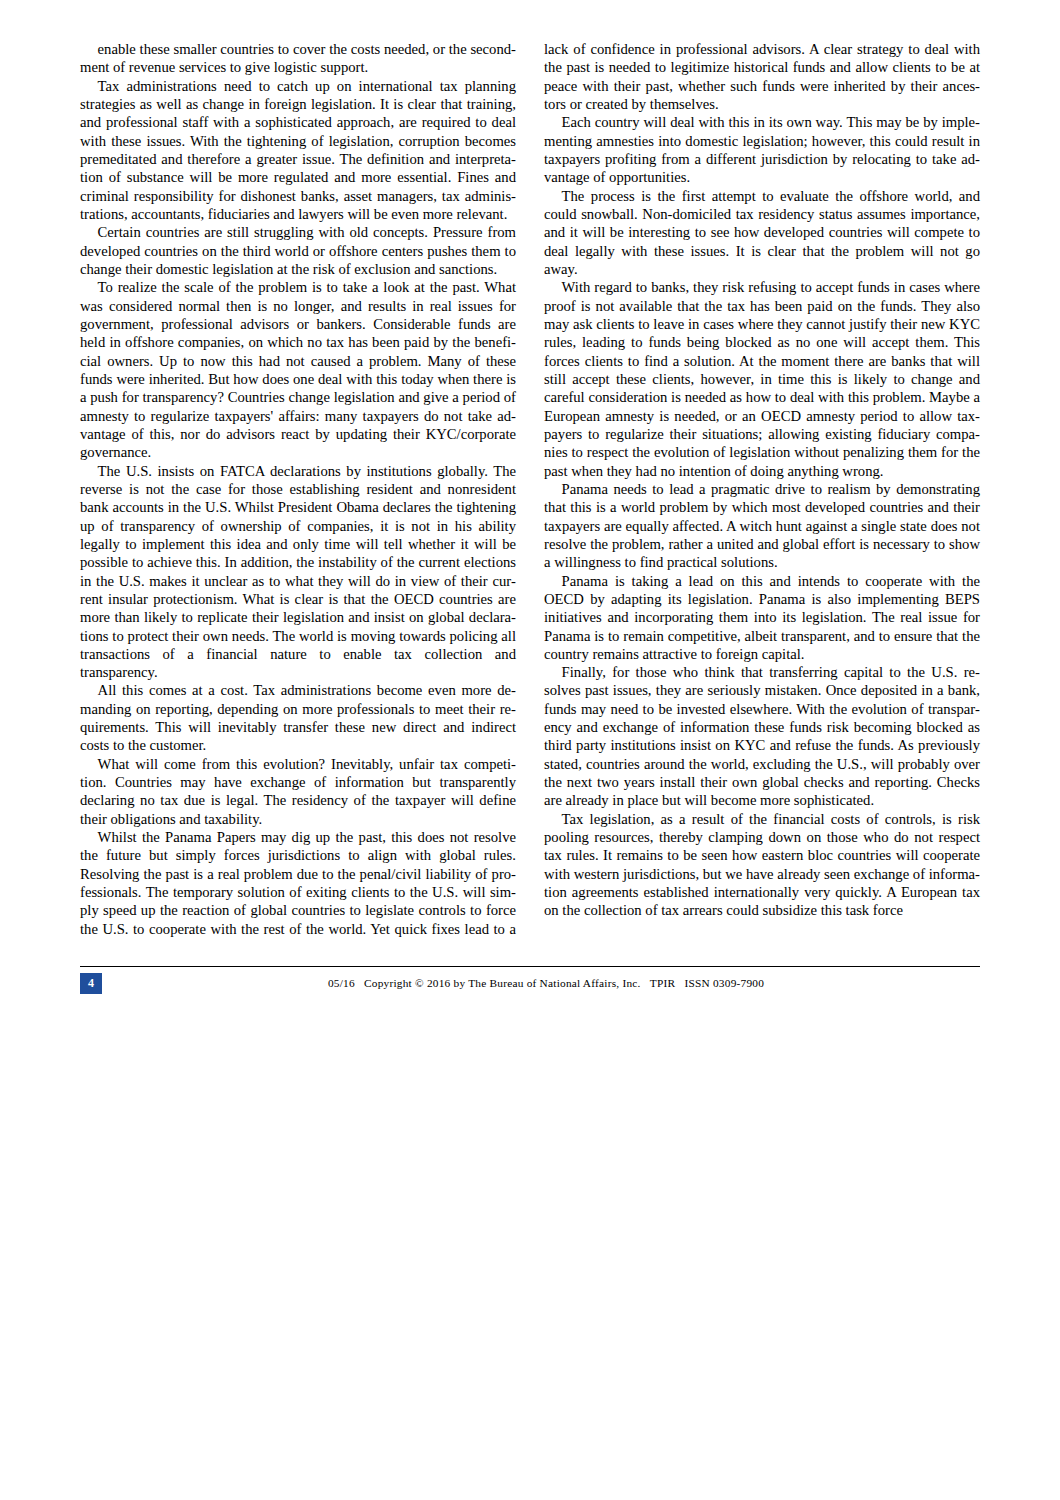enable these smaller countries to cover the costs needed, or the secondment of revenue services to give logistic support.
Tax administrations need to catch up on international tax planning strategies as well as change in foreign legislation. It is clear that training, and professional staff with a sophisticated approach, are required to deal with these issues. With the tightening of legislation, corruption becomes premeditated and therefore a greater issue. The definition and interpretation of substance will be more regulated and more essential. Fines and criminal responsibility for dishonest banks, asset managers, tax administrations, accountants, fiduciaries and lawyers will be even more relevant.
Certain countries are still struggling with old concepts. Pressure from developed countries on the third world or offshore centers pushes them to change their domestic legislation at the risk of exclusion and sanctions.
To realize the scale of the problem is to take a look at the past. What was considered normal then is no longer, and results in real issues for government, professional advisors or bankers. Considerable funds are held in offshore companies, on which no tax has been paid by the beneficial owners. Up to now this had not caused a problem. Many of these funds were inherited. But how does one deal with this today when there is a push for transparency? Countries change legislation and give a period of amnesty to regularize taxpayers' affairs: many taxpayers do not take advantage of this, nor do advisors react by updating their KYC/corporate governance.
The U.S. insists on FATCA declarations by institutions globally. The reverse is not the case for those establishing resident and nonresident bank accounts in the U.S. Whilst President Obama declares the tightening up of transparency of ownership of companies, it is not in his ability legally to implement this idea and only time will tell whether it will be possible to achieve this. In addition, the instability of the current elections in the U.S. makes it unclear as to what they will do in view of their current insular protectionism. What is clear is that the OECD countries are more than likely to replicate their legislation and insist on global declarations to protect their own needs. The world is moving towards policing all transactions of a financial nature to enable tax collection and transparency.
All this comes at a cost. Tax administrations become even more demanding on reporting, depending on more professionals to meet their requirements. This will inevitably transfer these new direct and indirect costs to the customer.
What will come from this evolution? Inevitably, unfair tax competition. Countries may have exchange of information but transparently declaring no tax due is legal. The residency of the taxpayer will define their obligations and taxability.
Whilst the Panama Papers may dig up the past, this does not resolve the future but simply forces jurisdictions to align with global rules. Resolving the past is a real problem due to the penal/civil liability of professionals. The temporary solution of exiting clients to the U.S. will simply speed up the reaction of global countries to legislate controls to force the U.S. to cooperate with the rest of the world. Yet quick fixes lead to a lack of confidence in professional advisors. A clear strategy to deal with the past is needed to legitimize historical funds and allow clients to be at peace with their past, whether such funds were inherited by their ancestors or created by themselves.
Each country will deal with this in its own way. This may be by implementing amnesties into domestic legislation; however, this could result in taxpayers profiting from a different jurisdiction by relocating to take advantage of opportunities.
The process is the first attempt to evaluate the offshore world, and could snowball. Non-domiciled tax residency status assumes importance, and it will be interesting to see how developed countries will compete to deal legally with these issues. It is clear that the problem will not go away.
With regard to banks, they risk refusing to accept funds in cases where proof is not available that the tax has been paid on the funds. They also may ask clients to leave in cases where they cannot justify their new KYC rules, leading to funds being blocked as no one will accept them. This forces clients to find a solution. At the moment there are banks that will still accept these clients, however, in time this is likely to change and careful consideration is needed as how to deal with this problem. Maybe a European amnesty is needed, or an OECD amnesty period to allow taxpayers to regularize their situations; allowing existing fiduciary companies to respect the evolution of legislation without penalizing them for the past when they had no intention of doing anything wrong.
Panama needs to lead a pragmatic drive to realism by demonstrating that this is a world problem by which most developed countries and their taxpayers are equally affected. A witch hunt against a single state does not resolve the problem, rather a united and global effort is necessary to show a willingness to find practical solutions.
Panama is taking a lead on this and intends to cooperate with the OECD by adapting its legislation. Panama is also implementing BEPS initiatives and incorporating them into its legislation. The real issue for Panama is to remain competitive, albeit transparent, and to ensure that the country remains attractive to foreign capital.
Finally, for those who think that transferring capital to the U.S. resolves past issues, they are seriously mistaken. Once deposited in a bank, funds may need to be invested elsewhere. With the evolution of transparency and exchange of information these funds risk becoming blocked as third party institutions insist on KYC and refuse the funds. As previously stated, countries around the world, excluding the U.S., will probably over the next two years install their own global checks and reporting. Checks are already in place but will become more sophisticated.
Tax legislation, as a result of the financial costs of controls, is risk pooling resources, thereby clamping down on those who do not respect tax rules. It remains to be seen how eastern bloc countries will cooperate with western jurisdictions, but we have already seen exchange of information agreements established internationally very quickly. A European tax on the collection of tax arrears could subsidize this task force
4 05/16 Copyright © 2016 by The Bureau of National Affairs, Inc. TPIR ISSN 0309-7900